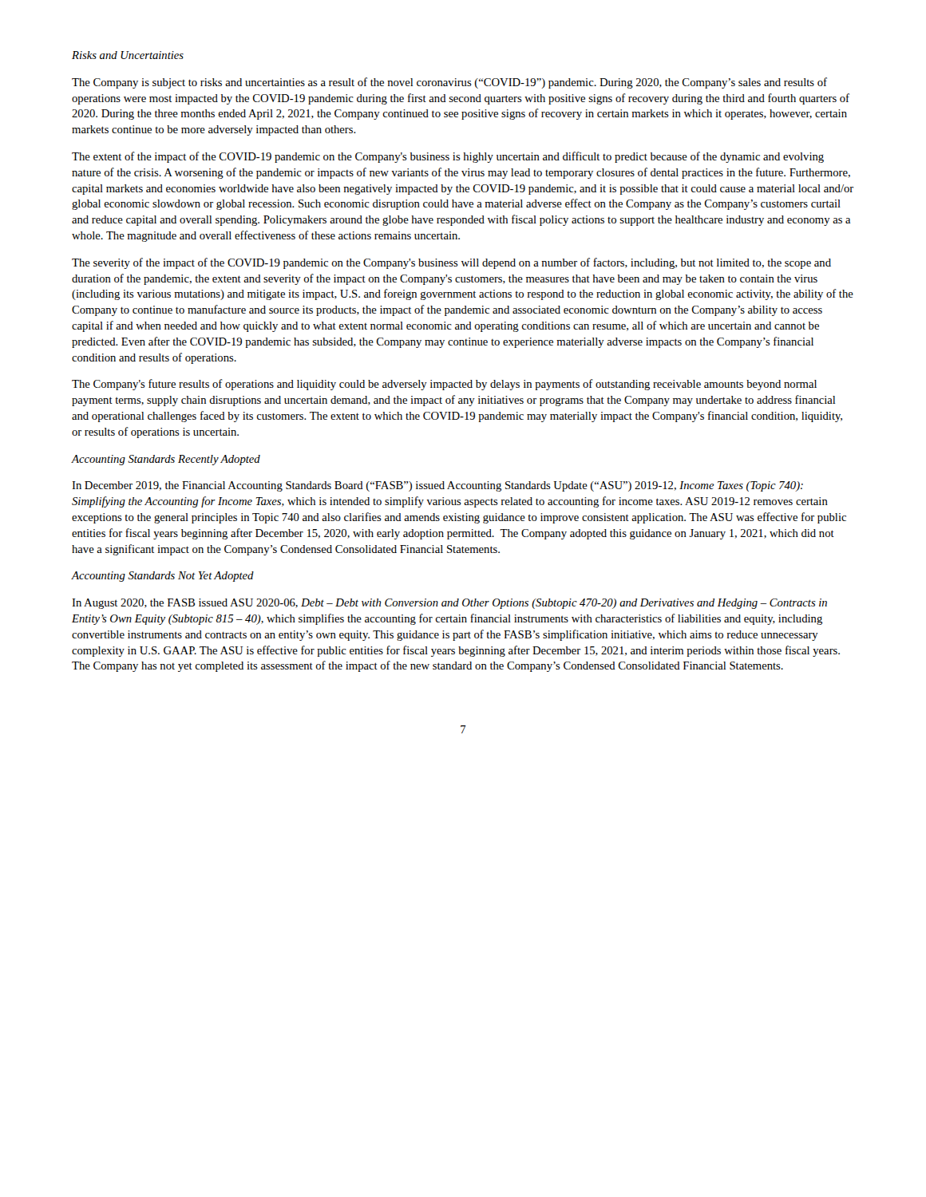Risks and Uncertainties
The Company is subject to risks and uncertainties as a result of the novel coronavirus (“COVID-19”) pandemic. During 2020, the Company’s sales and results of operations were most impacted by the COVID-19 pandemic during the first and second quarters with positive signs of recovery during the third and fourth quarters of 2020. During the three months ended April 2, 2021, the Company continued to see positive signs of recovery in certain markets in which it operates, however, certain markets continue to be more adversely impacted than others.
The extent of the impact of the COVID-19 pandemic on the Company's business is highly uncertain and difficult to predict because of the dynamic and evolving nature of the crisis. A worsening of the pandemic or impacts of new variants of the virus may lead to temporary closures of dental practices in the future. Furthermore, capital markets and economies worldwide have also been negatively impacted by the COVID-19 pandemic, and it is possible that it could cause a material local and/or global economic slowdown or global recession. Such economic disruption could have a material adverse effect on the Company as the Company’s customers curtail and reduce capital and overall spending. Policymakers around the globe have responded with fiscal policy actions to support the healthcare industry and economy as a whole. The magnitude and overall effectiveness of these actions remains uncertain.
The severity of the impact of the COVID-19 pandemic on the Company's business will depend on a number of factors, including, but not limited to, the scope and duration of the pandemic, the extent and severity of the impact on the Company's customers, the measures that have been and may be taken to contain the virus (including its various mutations) and mitigate its impact, U.S. and foreign government actions to respond to the reduction in global economic activity, the ability of the Company to continue to manufacture and source its products, the impact of the pandemic and associated economic downturn on the Company’s ability to access capital if and when needed and how quickly and to what extent normal economic and operating conditions can resume, all of which are uncertain and cannot be predicted. Even after the COVID-19 pandemic has subsided, the Company may continue to experience materially adverse impacts on the Company’s financial condition and results of operations.
The Company's future results of operations and liquidity could be adversely impacted by delays in payments of outstanding receivable amounts beyond normal payment terms, supply chain disruptions and uncertain demand, and the impact of any initiatives or programs that the Company may undertake to address financial and operational challenges faced by its customers. The extent to which the COVID-19 pandemic may materially impact the Company's financial condition, liquidity, or results of operations is uncertain.
Accounting Standards Recently Adopted
In December 2019, the Financial Accounting Standards Board (“FASB”) issued Accounting Standards Update (“ASU”) 2019-12, Income Taxes (Topic 740): Simplifying the Accounting for Income Taxes, which is intended to simplify various aspects related to accounting for income taxes. ASU 2019-12 removes certain exceptions to the general principles in Topic 740 and also clarifies and amends existing guidance to improve consistent application. The ASU was effective for public entities for fiscal years beginning after December 15, 2020, with early adoption permitted. The Company adopted this guidance on January 1, 2021, which did not have a significant impact on the Company’s Condensed Consolidated Financial Statements.
Accounting Standards Not Yet Adopted
In August 2020, the FASB issued ASU 2020-06, Debt – Debt with Conversion and Other Options (Subtopic 470-20) and Derivatives and Hedging – Contracts in Entity’s Own Equity (Subtopic 815 – 40), which simplifies the accounting for certain financial instruments with characteristics of liabilities and equity, including convertible instruments and contracts on an entity’s own equity. This guidance is part of the FASB’s simplification initiative, which aims to reduce unnecessary complexity in U.S. GAAP. The ASU is effective for public entities for fiscal years beginning after December 15, 2021, and interim periods within those fiscal years. The Company has not yet completed its assessment of the impact of the new standard on the Company’s Condensed Consolidated Financial Statements.
7